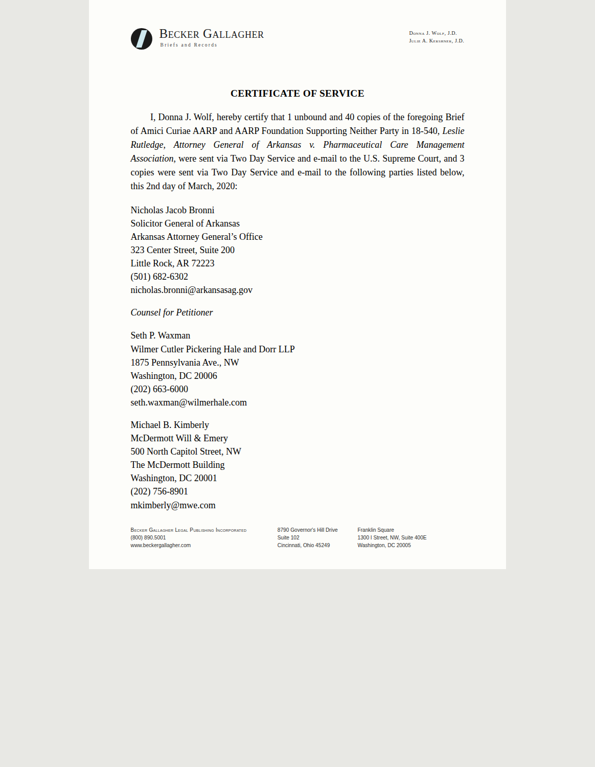Becker Gallagher
Briefs and Records
Donna J. Wolf, J.D.
Julie A. Kershner, J.D.
CERTIFICATE OF SERVICE
I, Donna J. Wolf, hereby certify that 1 unbound and 40 copies of the foregoing Brief of Amici Curiae AARP and AARP Foundation Supporting Neither Party in 18-540, Leslie Rutledge, Attorney General of Arkansas v. Pharmaceutical Care Management Association, were sent via Two Day Service and e-mail to the U.S. Supreme Court, and 3 copies were sent via Two Day Service and e-mail to the following parties listed below, this 2nd day of March, 2020:
Nicholas Jacob Bronni
Solicitor General of Arkansas
Arkansas Attorney General’s Office
323 Center Street, Suite 200
Little Rock, AR 72223
(501) 682-6302
nicholas.bronni@arkansasag.gov
Counsel for Petitioner
Seth P. Waxman
Wilmer Cutler Pickering Hale and Dorr LLP
1875 Pennsylvania Ave., NW
Washington, DC 20006
(202) 663-6000
seth.waxman@wilmerhale.com
Michael B. Kimberly
McDermott Will & Emery
500 North Capitol Street, NW
The McDermott Building
Washington, DC 20001
(202) 756-8901
mkimberly@mwe.com
Becker Gallagher Legal Publishing Incorporated
(800) 890.5001
www.beckergallagher.com
8790 Governor's Hill Drive
Suite 102
Cincinnati, Ohio 45249
Franklin Square
1300 I Street, NW, Suite 400E
Washington, DC 20005